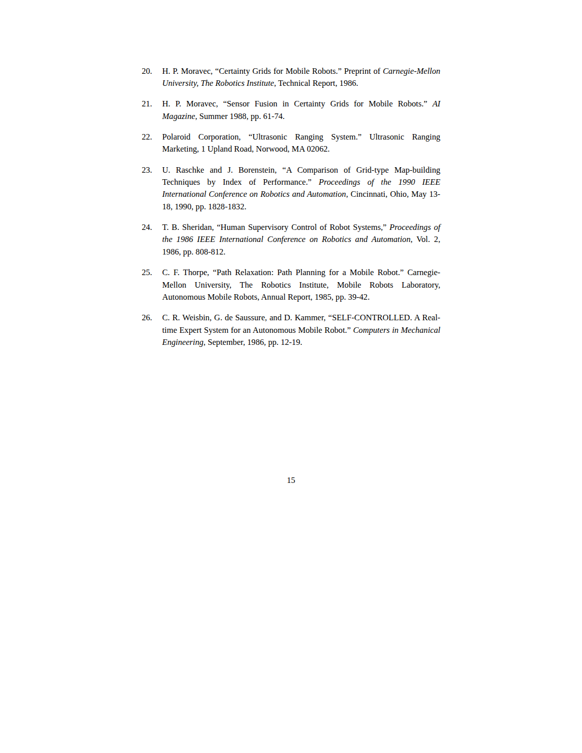20. H. P. Moravec, “Certainty Grids for Mobile Robots.” Preprint of Carnegie-Mellon University, The Robotics Institute, Technical Report, 1986.
21. H. P. Moravec, “Sensor Fusion in Certainty Grids for Mobile Robots.” AI Magazine, Summer 1988, pp. 61-74.
22. Polaroid Corporation, “Ultrasonic Ranging System.” Ultrasonic Ranging Marketing, 1 Upland Road, Norwood, MA 02062.
23. U. Raschke and J. Borenstein, “A Comparison of Grid-type Map-building Techniques by Index of Performance.” Proceedings of the 1990 IEEE International Conference on Robotics and Automation, Cincinnati, Ohio, May 13-18, 1990, pp. 1828-1832.
24. T. B. Sheridan, “Human Supervisory Control of Robot Systems,” Proceedings of the 1986 IEEE International Conference on Robotics and Automation, Vol. 2, 1986, pp. 808-812.
25. C. F. Thorpe, “Path Relaxation: Path Planning for a Mobile Robot.” Carnegie-Mellon University, The Robotics Institute, Mobile Robots Laboratory, Autonomous Mobile Robots, Annual Report, 1985, pp. 39-42.
26. C. R. Weisbin, G. de Saussure, and D. Kammer, “SELF-CONTROLLED. A Real-time Expert System for an Autonomous Mobile Robot.” Computers in Mechanical Engineering, September, 1986, pp. 12-19.
15